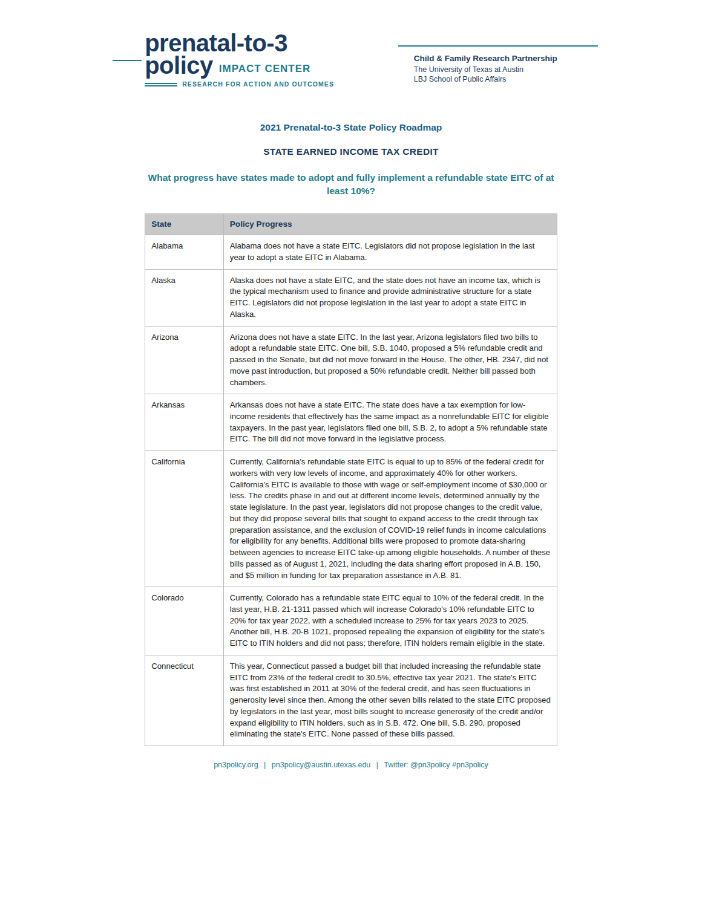prenatal-to-3
policy IMPACT CENTER
RESEARCH FOR ACTION AND OUTCOMES
Child & Family Research Partnership
The University of Texas at Austin
LBJ School of Public Affairs
2021 Prenatal-to-3 State Policy Roadmap
STATE EARNED INCOME TAX CREDIT
What progress have states made to adopt and fully implement a refundable state EITC of at least 10%?
| State | Policy Progress |
| --- | --- |
| Alabama | Alabama does not have a state EITC. Legislators did not propose legislation in the last year to adopt a state EITC in Alabama. |
| Alaska | Alaska does not have a state EITC, and the state does not have an income tax, which is the typical mechanism used to finance and provide administrative structure for a state EITC. Legislators did not propose legislation in the last year to adopt a state EITC in Alaska. |
| Arizona | Arizona does not have a state EITC. In the last year, Arizona legislators filed two bills to adopt a refundable state EITC. One bill, S.B. 1040, proposed a 5% refundable credit and passed in the Senate, but did not move forward in the House. The other, HB. 2347, did not move past introduction, but proposed a 50% refundable credit. Neither bill passed both chambers. |
| Arkansas | Arkansas does not have a state EITC. The state does have a tax exemption for low-income residents that effectively has the same impact as a nonrefundable EITC for eligible taxpayers. In the past year, legislators filed one bill, S.B. 2, to adopt a 5% refundable state EITC. The bill did not move forward in the legislative process. |
| California | Currently, California's refundable state EITC is equal to up to 85% of the federal credit for workers with very low levels of income, and approximately 40% for other workers. California's EITC is available to those with wage or self-employment income of $30,000 or less. The credits phase in and out at different income levels, determined annually by the state legislature. In the past year, legislators did not propose changes to the credit value, but they did propose several bills that sought to expand access to the credit through tax preparation assistance, and the exclusion of COVID-19 relief funds in income calculations for eligibility for any benefits. Additional bills were proposed to promote data-sharing between agencies to increase EITC take-up among eligible households. A number of these bills passed as of August 1, 2021, including the data sharing effort proposed in A.B. 150, and $5 million in funding for tax preparation assistance in A.B. 81. |
| Colorado | Currently, Colorado has a refundable state EITC equal to 10% of the federal credit. In the last year, H.B. 21-1311 passed which will increase Colorado's 10% refundable EITC to 20% for tax year 2022, with a scheduled increase to 25% for tax years 2023 to 2025. Another bill, H.B. 20-B 1021, proposed repealing the expansion of eligibility for the state's EITC to ITIN holders and did not pass; therefore, ITIN holders remain eligible in the state. |
| Connecticut | This year, Connecticut passed a budget bill that included increasing the refundable state EITC from 23% of the federal credit to 30.5%, effective tax year 2021. The state's EITC was first established in 2011 at 30% of the federal credit, and has seen fluctuations in generosity level since then. Among the other seven bills related to the state EITC proposed by legislators in the last year, most bills sought to increase generosity of the credit and/or expand eligibility to ITIN holders, such as in S.B. 472. One bill, S.B. 290, proposed eliminating the state's EITC. None passed of these bills passed. |
pn3policy.org | pn3policy@austin.utexas.edu | Twitter: @pn3policy #pn3policy